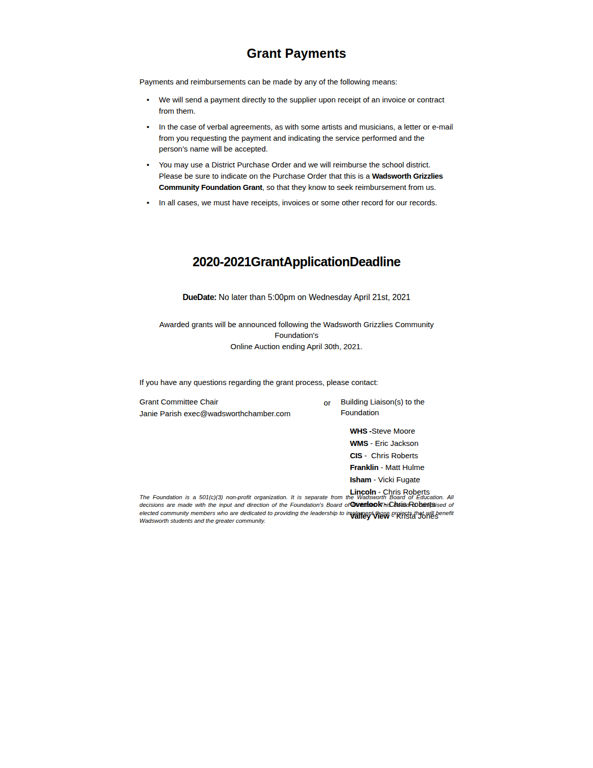Grant Payments
Payments and reimbursements can be made by any of the following means:
We will send a payment directly to the supplier upon receipt of an invoice or contract from them.
In the case of verbal agreements, as with some artists and musicians, a letter or e-mail from you requesting the payment and indicating the service performed and the person’s name will be accepted.
You may use a District Purchase Order and we will reimburse the school district. Please be sure to indicate on the Purchase Order that this is a Wadsworth Grizzlies Community Foundation Grant, so that they know to seek reimbursement from us.
In all cases, we must have receipts, invoices or some other record for our records.
2020-2021GrantApplicationDeadline
DueDate: No later than 5:00pm on Wednesday April 21st, 2021
Awarded grants will be announced following the Wadsworth Grizzlies Community Foundation's
Online Auction ending April 30th, 2021.
If you have any questions regarding the grant process, please contact:
Grant Committee Chair
Janie Parish exec@wadsworthchamber.com
or
Building Liaison(s) to the Foundation
WHS -Steve Moore
WMS - Eric Jackson
CIS - Chris Roberts
Franklin - Matt Hulme
Isham - Vicki Fugate
Lincoln - Chris Roberts
Overlook - Chris Roberts
Valley View - Krista Jones
The Foundation is a 501(c)(3) non-profit organization. It is separate from the Wadsworth Board of Education. All decisions are made with the input and direction of the Foundation's Board of Directors. This Board is comprised of elected community members who are dedicated to providing the leadership to implement those projects that will benefit Wadsworth students and the greater community.